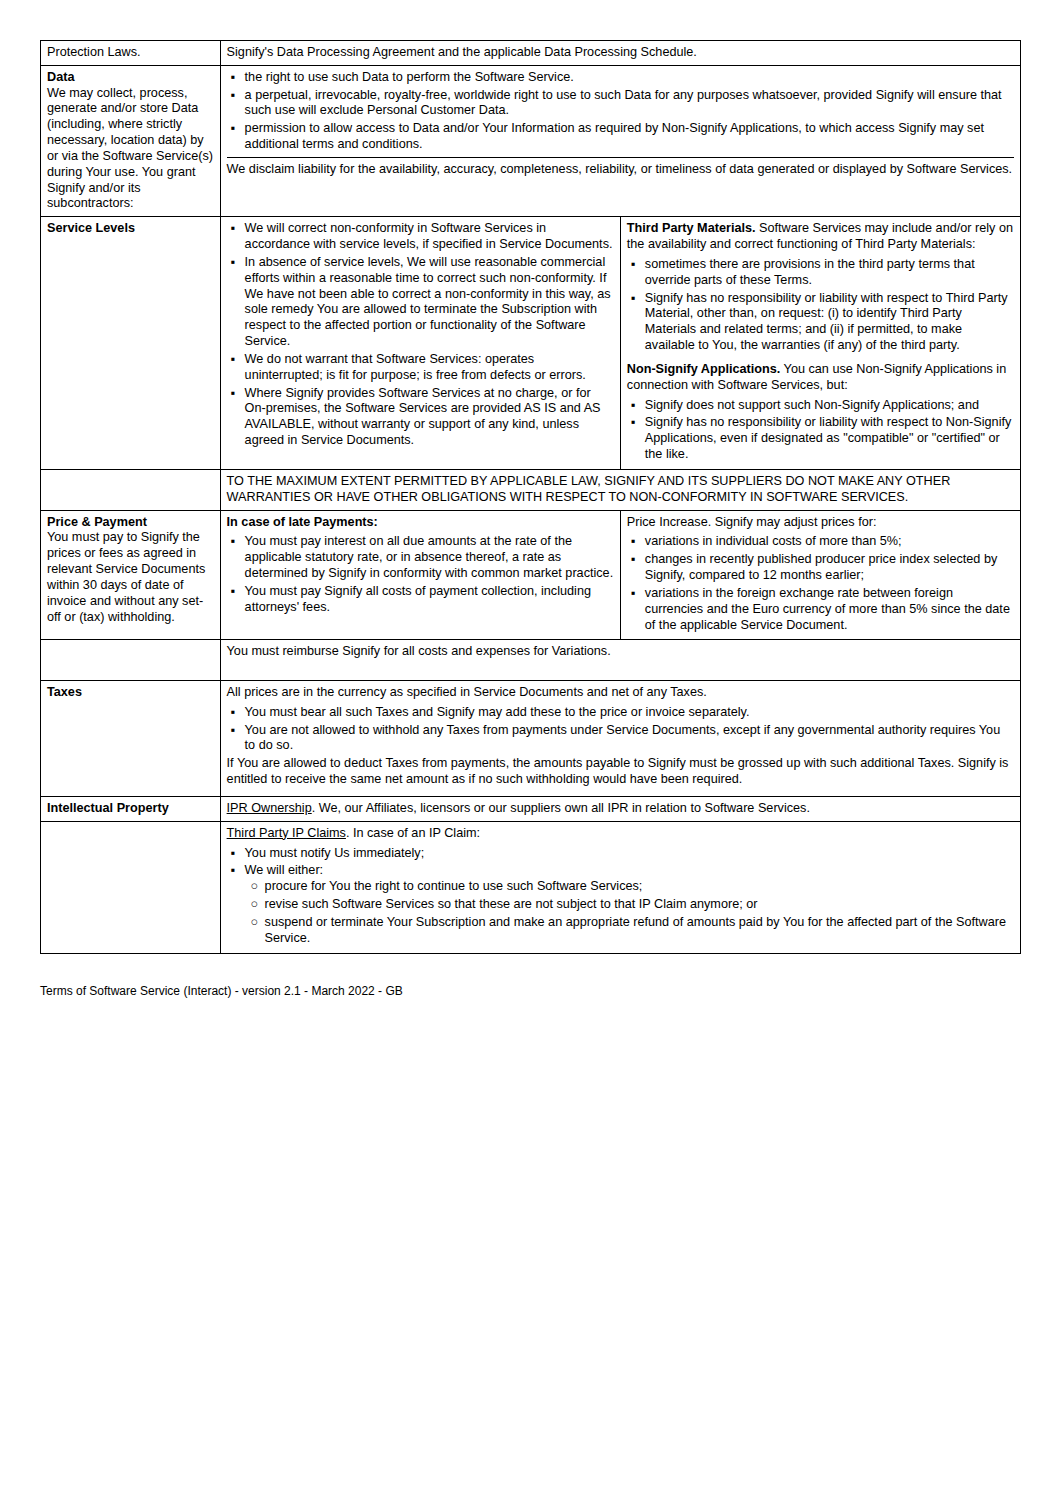| Protection Laws. | Signify's Data Processing Agreement and the applicable Data Processing Schedule. |
| Data We may collect, process, generate and/or store Data (including, where strictly necessary, location data) by or via the Software Service(s) during Your use. You grant Signify and/or its subcontractors: | the right to use such Data to perform the Software Service. a perpetual, irrevocable, royalty-free, worldwide right to use to such Data for any purposes whatsoever, provided Signify will ensure that such use will exclude Personal Customer Data. permission to allow access to Data and/or Your Information as required by Non-Signify Applications, to which access Signify may set additional terms and conditions. We disclaim liability for the availability, accuracy, completeness, reliability, or timeliness of data generated or displayed by Software Services. |
| Service Levels | We will correct non-conformity in Software Services in accordance with service levels, if specified in Service Documents. In absence of service levels, We will use reasonable commercial efforts within a reasonable time to correct such non-conformity. If We have not been able to correct a non-conformity in this way, as sole remedy You are allowed to terminate the Subscription with respect to the affected portion or functionality of the Software Service. We do not warrant that Software Services: operates uninterrupted; is fit for purpose; is free from defects or errors. Where Signify provides Software Services at no charge, or for On-premises, the Software Services are provided AS IS and AS AVAILABLE, without warranty or support of any kind, unless agreed in Service Documents. | Third Party Materials. Software Services may include and/or rely on the availability and correct functioning of Third Party Materials: sometimes there are provisions in the third party terms that override parts of these Terms. Signify has no responsibility or liability with respect to Third Party Material, other than, on request: (i) to identify Third Party Materials and related terms; and (ii) if permitted, to make available to You, the warranties (if any) of the third party. Non-Signify Applications. You can use Non-Signify Applications in connection with Software Services, but: Signify does not support such Non-Signify Applications; and Signify has no responsibility or liability with respect to Non-Signify Applications, even if designated as "compatible" or "certified" or the like. |
| | TO THE MAXIMUM EXTENT PERMITTED BY APPLICABLE LAW, SIGNIFY AND ITS SUPPLIERS DO NOT MAKE ANY OTHER WARRANTIES OR HAVE OTHER OBLIGATIONS WITH RESPECT TO NON-CONFORMITY IN SOFTWARE SERVICES. |
| Price & Payment You must pay to Signify the prices or fees as agreed in relevant Service Documents within 30 days of date of invoice and without any set-off or (tax) withholding. | In case of late Payments: You must pay interest on all due amounts at the rate of the applicable statutory rate, or in absence thereof, a rate as determined by Signify in conformity with common market practice. You must pay Signify all costs of payment collection, including attorneys' fees. | Price Increase. Signify may adjust prices for: variations in individual costs of more than 5%; changes in recently published producer price index selected by Signify, compared to 12 months earlier; variations in the foreign exchange rate between foreign currencies and the Euro currency of more than 5% since the date of the applicable Service Document. |
| | You must reimburse Signify for all costs and expenses for Variations. |
| Taxes | All prices are in the currency as specified in Service Documents and net of any Taxes. You must bear all such Taxes and Signify may add these to the price or invoice separately. You are not allowed to withhold any Taxes from payments under Service Documents, except if any governmental authority requires You to do so. If You are allowed to deduct Taxes from payments, the amounts payable to Signify must be grossed up with such additional Taxes. Signify is entitled to receive the same net amount as if no such withholding would have been required. |
| Intellectual Property | IPR Ownership . We, our Affiliates, licensors or our suppliers own all IPR in relation to Software Services. |
| | Third Party IP Claims . In case of an IP Claim: You must notify Us immediately; We will either: procure for You the right to continue to use such Software Services; revise such Software Services so that these are not subject to that IP Claim anymore; or suspend or terminate Your Subscription and make an appropriate refund of amounts paid by You for the affected part of the Software Service. |
Terms of Software Service (Interact) - version 2.1 - March 2022 - GB